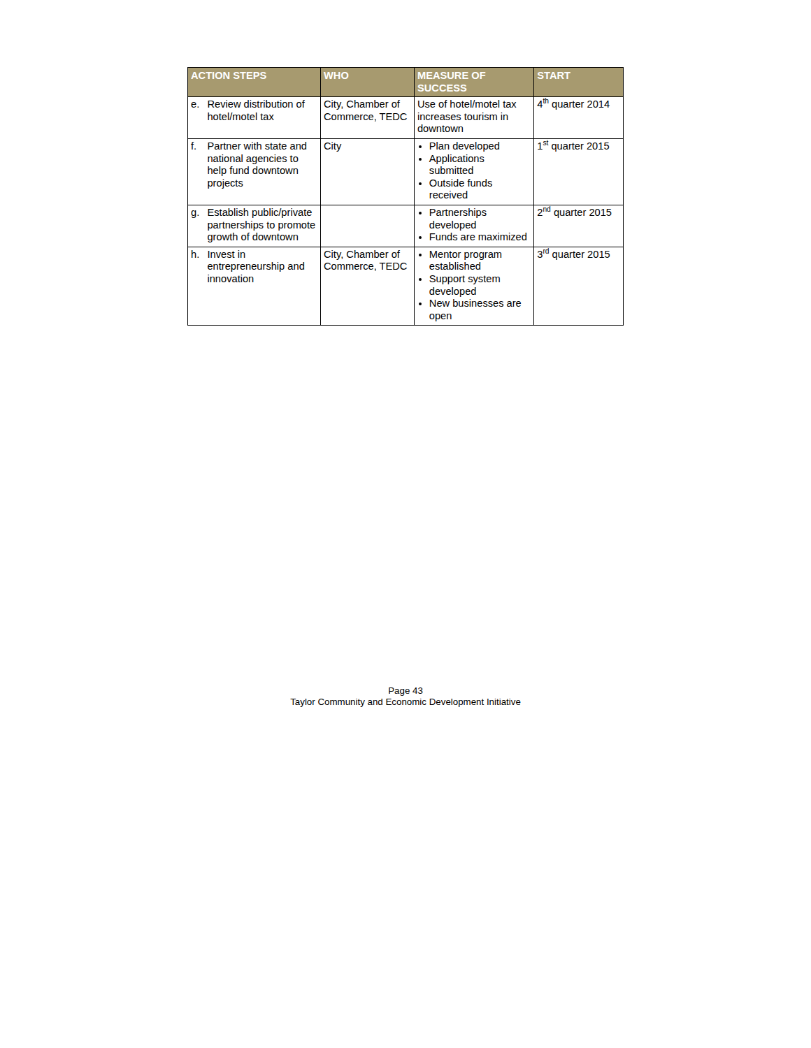| ACTION STEPS | WHO | MEASURE OF SUCCESS | START |
| --- | --- | --- | --- |
| e. Review distribution of hotel/motel tax | City, Chamber of Commerce, TEDC | Use of hotel/motel tax increases tourism in downtown | 4 th quarter 2014 |
| f. Partner with state and national agencies to help fund downtown projects | City | Plan developed Applications submitted Outside funds received | 1 st quarter 2015 |
| g. Establish public/private partnerships to promote growth of downtown | | Partnerships developed Funds are maximized | 2 nd quarter 2015 |
| h. Invest in entrepreneurship and innovation | City, Chamber of Commerce, TEDC | Mentor program established Support system developed New businesses are open | 3 rd quarter 2015 |
Page 43
Taylor Community and Economic Development Initiative